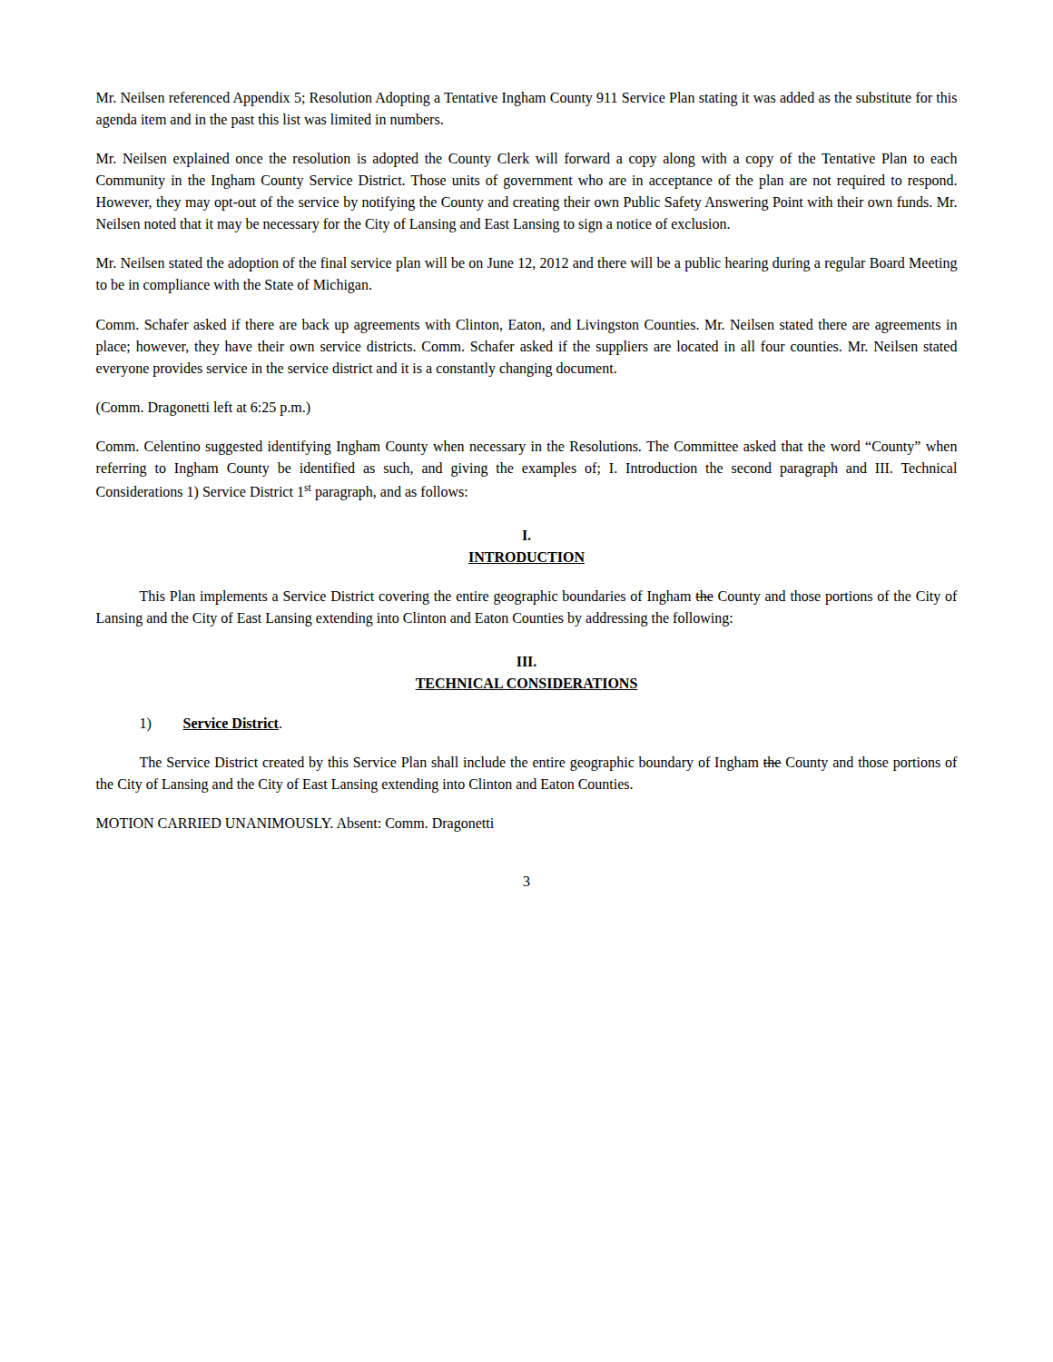Mr. Neilsen referenced Appendix 5; Resolution Adopting a Tentative Ingham County 911 Service Plan stating it was added as the substitute for this agenda item and in the past this list was limited in numbers.
Mr. Neilsen explained once the resolution is adopted the County Clerk will forward a copy along with a copy of the Tentative Plan to each Community in the Ingham County Service District. Those units of government who are in acceptance of the plan are not required to respond. However, they may opt-out of the service by notifying the County and creating their own Public Safety Answering Point with their own funds. Mr. Neilsen noted that it may be necessary for the City of Lansing and East Lansing to sign a notice of exclusion.
Mr. Neilsen stated the adoption of the final service plan will be on June 12, 2012 and there will be a public hearing during a regular Board Meeting to be in compliance with the State of Michigan.
Comm. Schafer asked if there are back up agreements with Clinton, Eaton, and Livingston Counties. Mr. Neilsen stated there are agreements in place; however, they have their own service districts. Comm. Schafer asked if the suppliers are located in all four counties. Mr. Neilsen stated everyone provides service in the service district and it is a constantly changing document.
(Comm. Dragonetti left at 6:25 p.m.)
Comm. Celentino suggested identifying Ingham County when necessary in the Resolutions. The Committee asked that the word “County” when referring to Ingham County be identified as such, and giving the examples of; I. Introduction the second paragraph and III. Technical Considerations 1) Service District 1st paragraph, and as follows:
I.
INTRODUCTION
This Plan implements a Service District covering the entire geographic boundaries of Ingham the County and those portions of the City of Lansing and the City of East Lansing extending into Clinton and Eaton Counties by addressing the following:
III.
TECHNICAL CONSIDERATIONS
1) Service District.
The Service District created by this Service Plan shall include the entire geographic boundary of Ingham the County and those portions of the City of Lansing and the City of East Lansing extending into Clinton and Eaton Counties.
MOTION CARRIED UNANIMOUSLY. Absent: Comm. Dragonetti
3